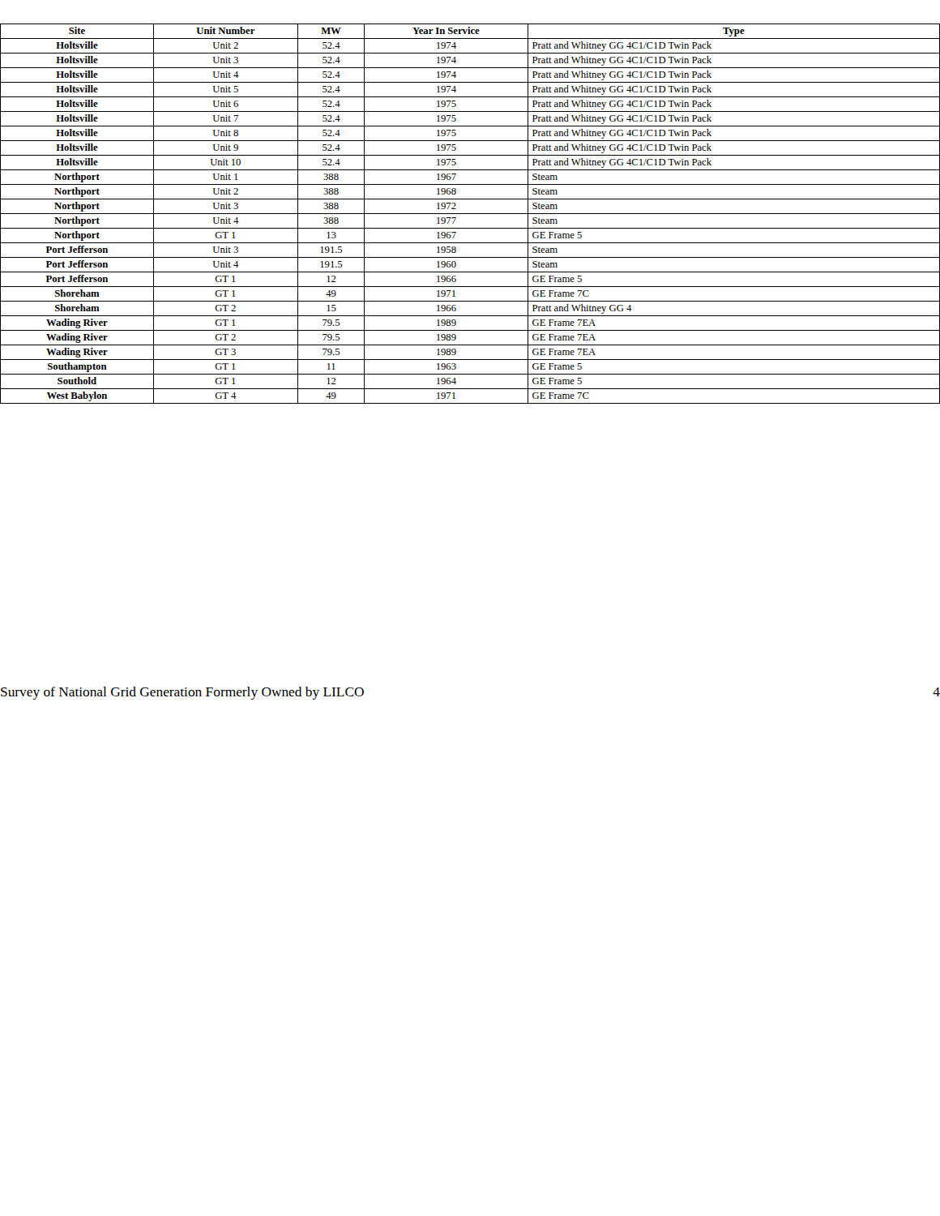| Site | Unit Number | MW | Year In Service | Type |
| --- | --- | --- | --- | --- |
| Holtsville | Unit 2 | 52.4 | 1974 | Pratt and Whitney GG 4C1/C1D Twin Pack |
| Holtsville | Unit 3 | 52.4 | 1974 | Pratt and Whitney GG 4C1/C1D Twin Pack |
| Holtsville | Unit 4 | 52.4 | 1974 | Pratt and Whitney GG 4C1/C1D Twin Pack |
| Holtsville | Unit 5 | 52.4 | 1974 | Pratt and Whitney GG 4C1/C1D Twin Pack |
| Holtsville | Unit 6 | 52.4 | 1975 | Pratt and Whitney GG 4C1/C1D Twin Pack |
| Holtsville | Unit 7 | 52.4 | 1975 | Pratt and Whitney GG 4C1/C1D Twin Pack |
| Holtsville | Unit 8 | 52.4 | 1975 | Pratt and Whitney GG 4C1/C1D Twin Pack |
| Holtsville | Unit 9 | 52.4 | 1975 | Pratt and Whitney GG 4C1/C1D Twin Pack |
| Holtsville | Unit 10 | 52.4 | 1975 | Pratt and Whitney GG 4C1/C1D Twin Pack |
| Northport | Unit 1 | 388 | 1967 | Steam |
| Northport | Unit 2 | 388 | 1968 | Steam |
| Northport | Unit 3 | 388 | 1972 | Steam |
| Northport | Unit 4 | 388 | 1977 | Steam |
| Northport | GT 1 | 13 | 1967 | GE Frame 5 |
| Port Jefferson | Unit 3 | 191.5 | 1958 | Steam |
| Port Jefferson | Unit 4 | 191.5 | 1960 | Steam |
| Port Jefferson | GT 1 | 12 | 1966 | GE Frame 5 |
| Shoreham | GT 1 | 49 | 1971 | GE Frame 7C |
| Shoreham | GT 2 | 15 | 1966 | Pratt and Whitney GG 4 |
| Wading River | GT 1 | 79.5 | 1989 | GE Frame 7EA |
| Wading River | GT 2 | 79.5 | 1989 | GE Frame 7EA |
| Wading River | GT 3 | 79.5 | 1989 | GE Frame 7EA |
| Southampton | GT 1 | 11 | 1963 | GE Frame 5 |
| Southold | GT 1 | 12 | 1964 | GE Frame 5 |
| West Babylon | GT 4 | 49 | 1971 | GE Frame 7C |
Survey of National Grid Generation Formerly Owned by LILCO
4